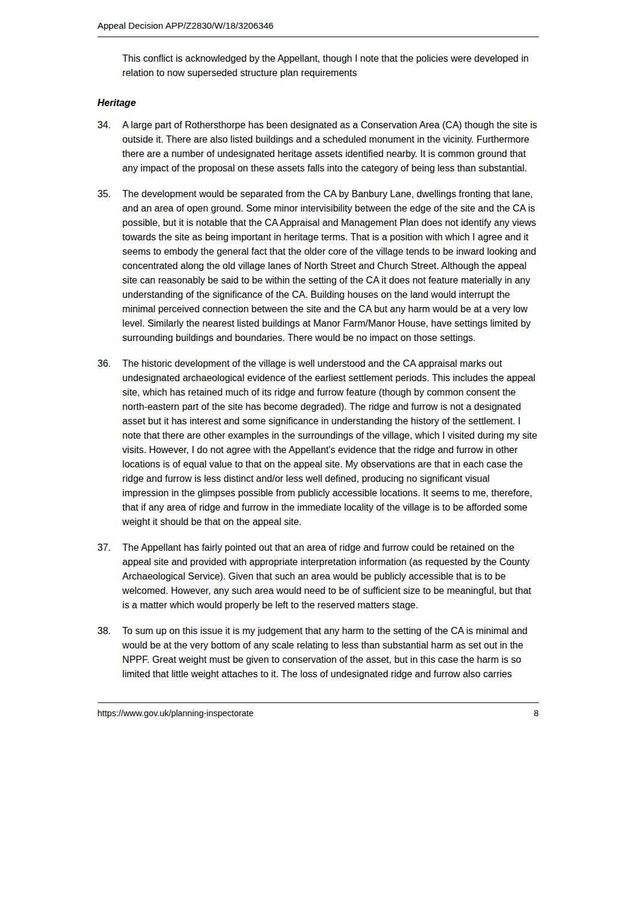Appeal Decision APP/Z2830/W/18/3206346
This conflict is acknowledged by the Appellant, though I note that the policies were developed in relation to now superseded structure plan requirements
Heritage
A large part of Rothersthorpe has been designated as a Conservation Area (CA) though the site is outside it. There are also listed buildings and a scheduled monument in the vicinity. Furthermore there are a number of undesignated heritage assets identified nearby. It is common ground that any impact of the proposal on these assets falls into the category of being less than substantial.
The development would be separated from the CA by Banbury Lane, dwellings fronting that lane, and an area of open ground. Some minor intervisibility between the edge of the site and the CA is possible, but it is notable that the CA Appraisal and Management Plan does not identify any views towards the site as being important in heritage terms. That is a position with which I agree and it seems to embody the general fact that the older core of the village tends to be inward looking and concentrated along the old village lanes of North Street and Church Street. Although the appeal site can reasonably be said to be within the setting of the CA it does not feature materially in any understanding of the significance of the CA. Building houses on the land would interrupt the minimal perceived connection between the site and the CA but any harm would be at a very low level. Similarly the nearest listed buildings at Manor Farm/Manor House, have settings limited by surrounding buildings and boundaries. There would be no impact on those settings.
The historic development of the village is well understood and the CA appraisal marks out undesignated archaeological evidence of the earliest settlement periods. This includes the appeal site, which has retained much of its ridge and furrow feature (though by common consent the north-eastern part of the site has become degraded). The ridge and furrow is not a designated asset but it has interest and some significance in understanding the history of the settlement. I note that there are other examples in the surroundings of the village, which I visited during my site visits. However, I do not agree with the Appellant's evidence that the ridge and furrow in other locations is of equal value to that on the appeal site. My observations are that in each case the ridge and furrow is less distinct and/or less well defined, producing no significant visual impression in the glimpses possible from publicly accessible locations. It seems to me, therefore, that if any area of ridge and furrow in the immediate locality of the village is to be afforded some weight it should be that on the appeal site.
The Appellant has fairly pointed out that an area of ridge and furrow could be retained on the appeal site and provided with appropriate interpretation information (as requested by the County Archaeological Service). Given that such an area would be publicly accessible that is to be welcomed. However, any such area would need to be of sufficient size to be meaningful, but that is a matter which would properly be left to the reserved matters stage.
To sum up on this issue it is my judgement that any harm to the setting of the CA is minimal and would be at the very bottom of any scale relating to less than substantial harm as set out in the NPPF. Great weight must be given to conservation of the asset, but in this case the harm is so limited that little weight attaches to it. The loss of undesignated ridge and furrow also carries
https://www.gov.uk/planning-inspectorate 8